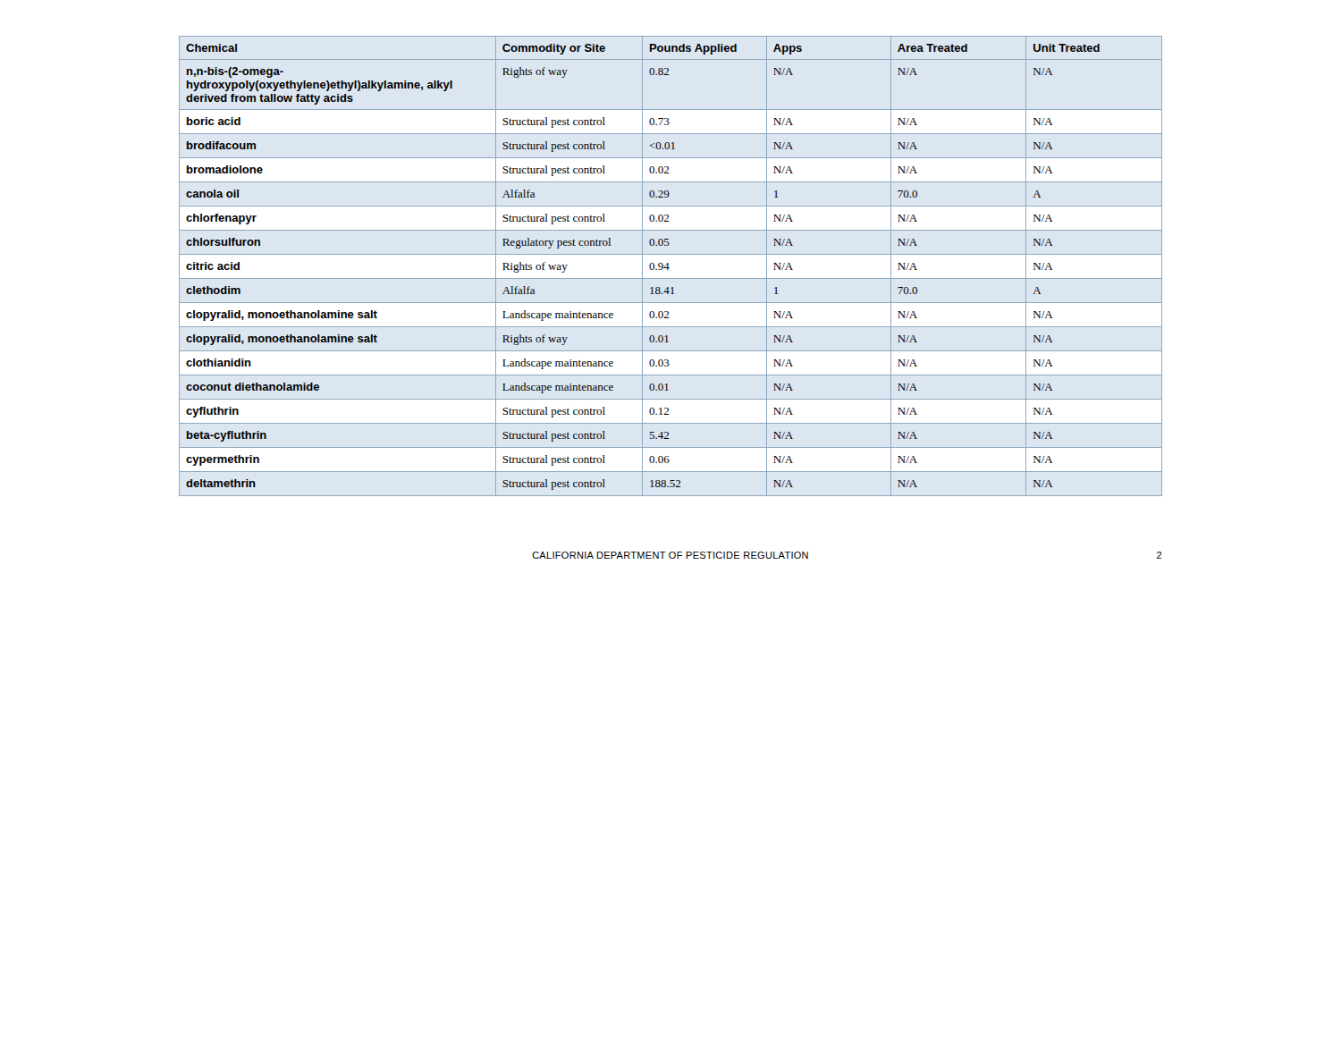| Chemical | Commodity or Site | Pounds Applied | Apps | Area Treated | Unit Treated |
| --- | --- | --- | --- | --- | --- |
| n,n-bis-(2-omega-hydroxypoly(oxyethylene)ethyl)alkylamine, alkyl derived from tallow fatty acids | Rights of way | 0.82 | N/A | N/A | N/A |
| boric acid | Structural pest control | 0.73 | N/A | N/A | N/A |
| brodifacoum | Structural pest control | <0.01 | N/A | N/A | N/A |
| bromadiolone | Structural pest control | 0.02 | N/A | N/A | N/A |
| canola oil | Alfalfa | 0.29 | 1 | 70.0 | A |
| chlorfenapyr | Structural pest control | 0.02 | N/A | N/A | N/A |
| chlorsulfuron | Regulatory pest control | 0.05 | N/A | N/A | N/A |
| citric acid | Rights of way | 0.94 | N/A | N/A | N/A |
| clethodim | Alfalfa | 18.41 | 1 | 70.0 | A |
| clopyralid, monoethanolamine salt | Landscape maintenance | 0.02 | N/A | N/A | N/A |
| clopyralid, monoethanolamine salt | Rights of way | 0.01 | N/A | N/A | N/A |
| clothianidin | Landscape maintenance | 0.03 | N/A | N/A | N/A |
| coconut diethanolamide | Landscape maintenance | 0.01 | N/A | N/A | N/A |
| cyfluthrin | Structural pest control | 0.12 | N/A | N/A | N/A |
| beta-cyfluthrin | Structural pest control | 5.42 | N/A | N/A | N/A |
| cypermethrin | Structural pest control | 0.06 | N/A | N/A | N/A |
| deltamethrin | Structural pest control | 188.52 | N/A | N/A | N/A |
CALIFORNIA DEPARTMENT OF PESTICIDE REGULATION
2